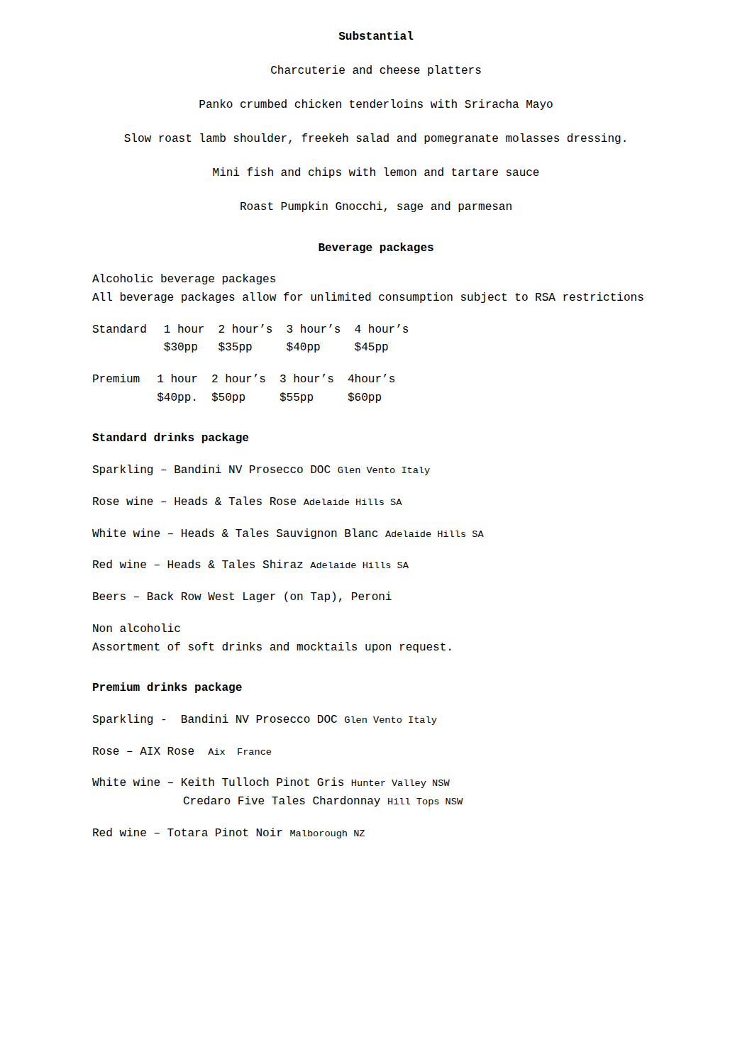Substantial
Charcuterie and cheese platters
Panko crumbed chicken tenderloins with Sriracha Mayo
Slow roast lamb shoulder, freekeh salad and pomegranate molasses dressing.
Mini fish and chips with lemon and tartare sauce
Roast Pumpkin Gnocchi, sage and parmesan
Beverage packages
Alcoholic beverage packages
All beverage packages allow for unlimited consumption subject to RSA restrictions
| Standard | 1 hour | 2 hour’s | 3 hour’s | 4 hour’s |
| | $30pp | $35pp | $40pp | $45pp |
| Premium | 1 hour | 2 hour’s | 3 hour’s | 4hour’s |
| | $40pp. | $50pp | $55pp | $60pp |
Standard drinks package
Sparkling – Bandini NV Prosecco DOC Glen Vento Italy
Rose wine – Heads & Tales Rose Adelaide Hills SA
White wine – Heads & Tales Sauvignon Blanc Adelaide Hills SA
Red wine – Heads & Tales Shiraz Adelaide Hills SA
Beers – Back Row West Lager (on Tap), Peroni
Non alcoholic
Assortment of soft drinks and mocktails upon request.
Premium drinks package
Sparkling - Bandini NV Prosecco DOC Glen Vento Italy
Rose – AIX Rose Aix France
White wine – Keith Tulloch Pinot Gris Hunter Valley NSW
Credaro Five Tales Chardonnay Hill Tops NSW
Red wine – Totara Pinot Noir Malborough NZ